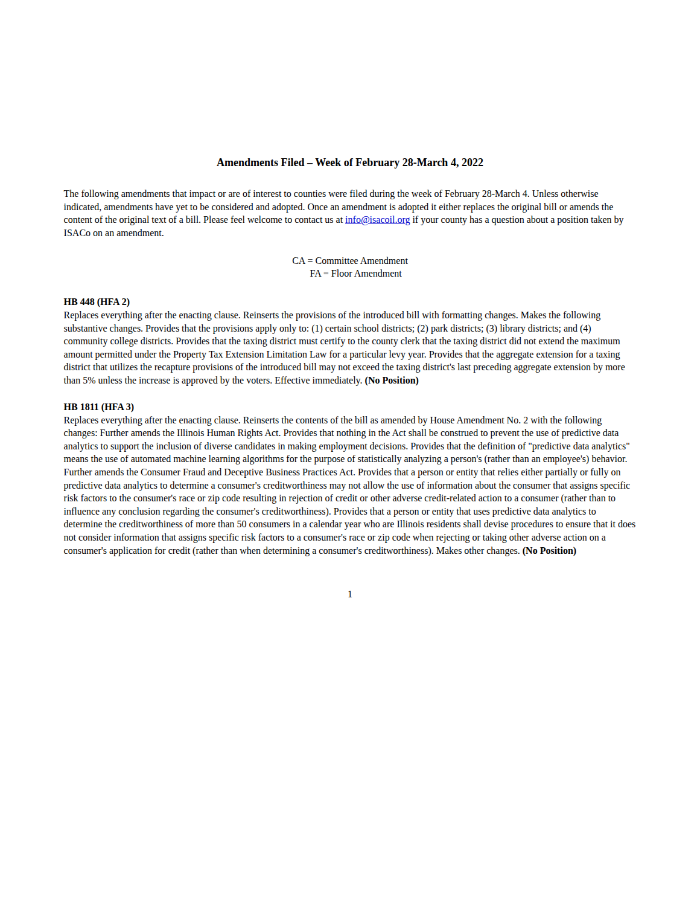Amendments Filed – Week of February 28-March 4, 2022
The following amendments that impact or are of interest to counties were filed during the week of February 28-March 4. Unless otherwise indicated, amendments have yet to be considered and adopted. Once an amendment is adopted it either replaces the original bill or amends the content of the original text of a bill. Please feel welcome to contact us at info@isacoil.org if your county has a question about a position taken by ISACo on an amendment.
CA = Committee Amendment FA = Floor Amendment
HB 448 (HFA 2)
Replaces everything after the enacting clause. Reinserts the provisions of the introduced bill with formatting changes. Makes the following substantive changes. Provides that the provisions apply only to: (1) certain school districts; (2) park districts; (3) library districts; and (4) community college districts. Provides that the taxing district must certify to the county clerk that the taxing district did not extend the maximum amount permitted under the Property Tax Extension Limitation Law for a particular levy year. Provides that the aggregate extension for a taxing district that utilizes the recapture provisions of the introduced bill may not exceed the taxing district's last preceding aggregate extension by more than 5% unless the increase is approved by the voters. Effective immediately. (No Position)
HB 1811 (HFA 3)
Replaces everything after the enacting clause. Reinserts the contents of the bill as amended by House Amendment No. 2 with the following changes: Further amends the Illinois Human Rights Act. Provides that nothing in the Act shall be construed to prevent the use of predictive data analytics to support the inclusion of diverse candidates in making employment decisions. Provides that the definition of "predictive data analytics" means the use of automated machine learning algorithms for the purpose of statistically analyzing a person's (rather than an employee's) behavior. Further amends the Consumer Fraud and Deceptive Business Practices Act. Provides that a person or entity that relies either partially or fully on predictive data analytics to determine a consumer's creditworthiness may not allow the use of information about the consumer that assigns specific risk factors to the consumer's race or zip code resulting in rejection of credit or other adverse credit-related action to a consumer (rather than to influence any conclusion regarding the consumer's creditworthiness). Provides that a person or entity that uses predictive data analytics to determine the creditworthiness of more than 50 consumers in a calendar year who are Illinois residents shall devise procedures to ensure that it does not consider information that assigns specific risk factors to a consumer's race or zip code when rejecting or taking other adverse action on a consumer's application for credit (rather than when determining a consumer's creditworthiness). Makes other changes. (No Position)
1